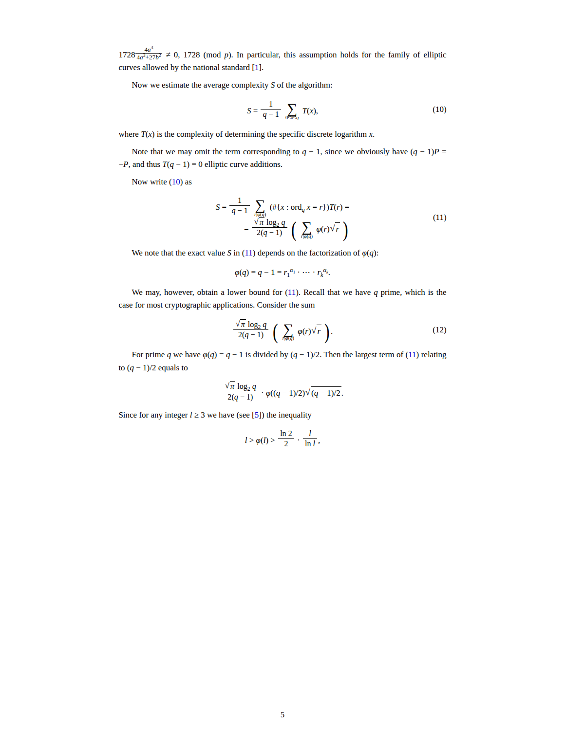17284a34a3+27b2 ≠ 0, 1728 (mod p). In particular, this assumption holds for the family of elliptic curves allowed by the national standard [1].
Now we estimate the average complexity S of the algorithm:
S = 1 q − 1 ∑0<x<q T(x),
(10)
where T(x) is the complexity of determining the specific discrete logarithm x.
Note that we may omit the term corresponding to q − 1, since we obviously have (q − 1)P = −P, and thus T(q − 1) = 0 elliptic curve additions.
Now write (10) as
S = 1 q − 1 ∑r|φ(q) (#{x : ordq x = r})T(r) =
= π log2 q 2(q − 1) ( ∑r|φ(q) φ(r)r )
(11)
We note that the exact value S in (11) depends on the factorization of φ(q):
φ(q) = q − 1 = r1α1 · ⋯ · rkαk.
We may, however, obtain a lower bound for (11). Recall that we have q prime, which is the case for most cryptographic applications. Consider the sum
π log2 q 2(q − 1) ( ∑r|φ(q) φ(r)r ).
(12)
For prime q we have φ(q) = q − 1 is divided by (q − 1)/2. Then the largest term of (11) relating to (q − 1)/2 equals to
π log2 q 2(q − 1) · φ((q − 1)/2)(q − 1)/2.
Since for any integer l ≥ 3 we have (see [5]) the inequality
l > φ(l) > ln 22 · lln l,
5